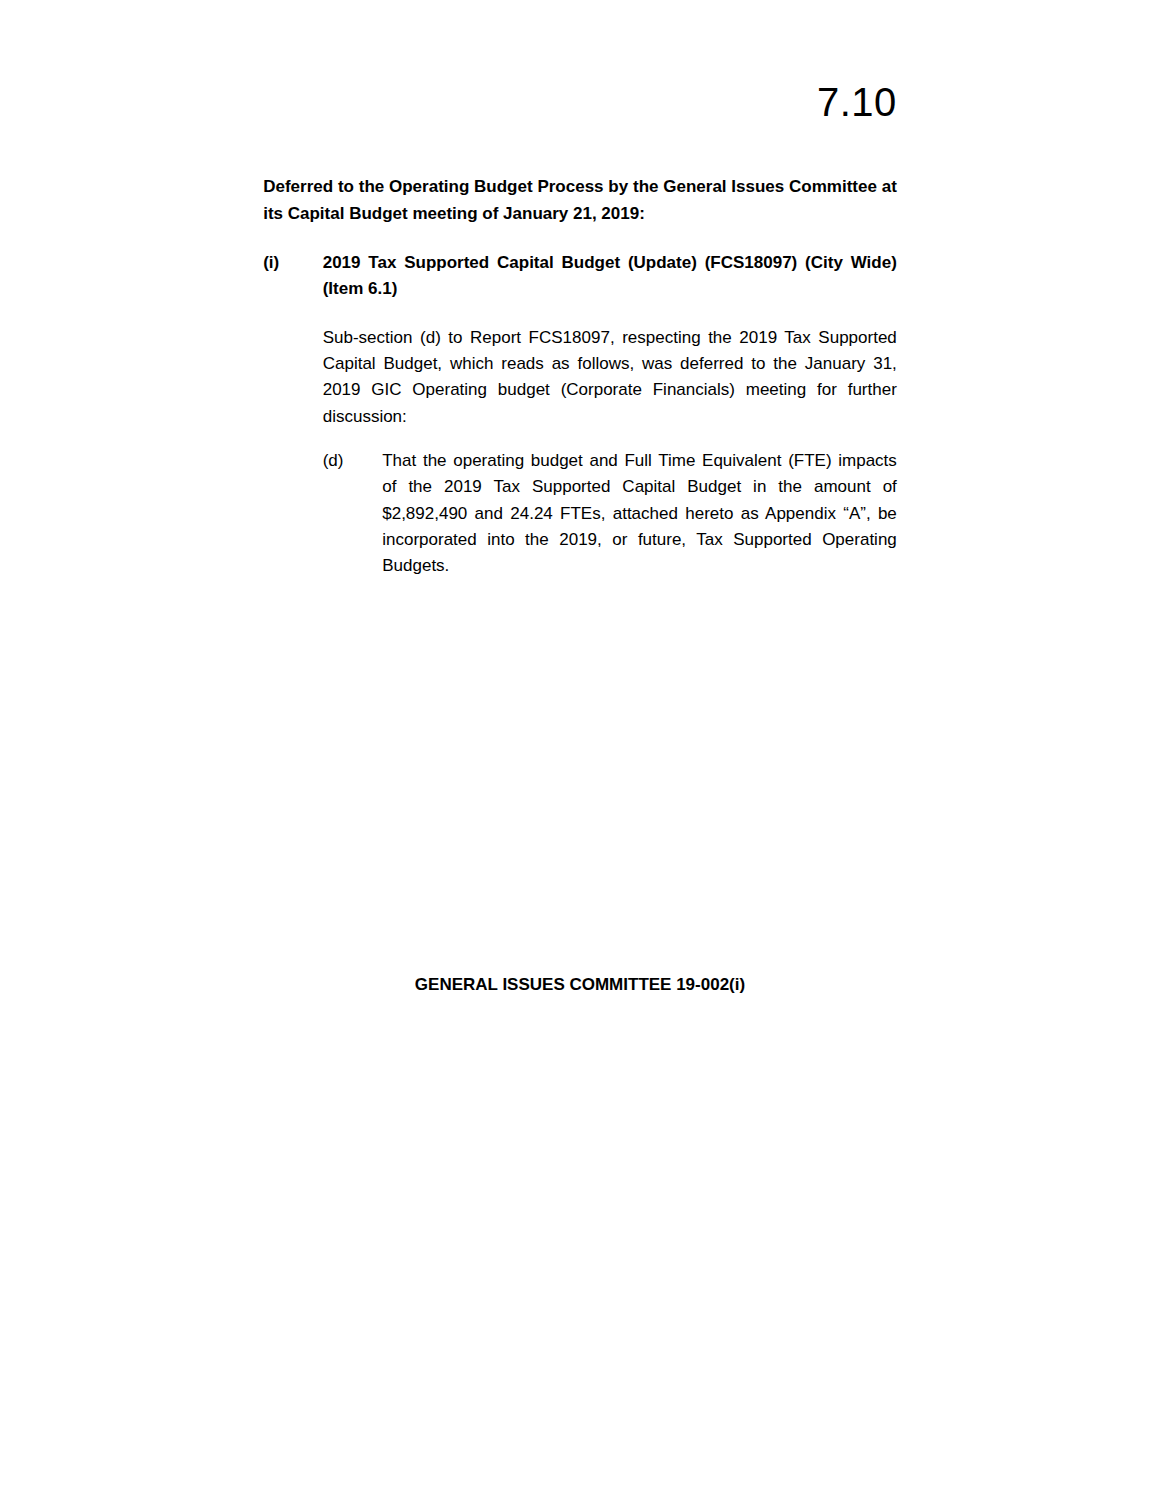7.10
Deferred to the Operating Budget Process by the General Issues Committee at its Capital Budget meeting of January 21, 2019:
(i) 2019 Tax Supported Capital Budget (Update) (FCS18097) (City Wide) (Item 6.1)
Sub-section (d) to Report FCS18097, respecting the 2019 Tax Supported Capital Budget, which reads as follows, was deferred to the January 31, 2019 GIC Operating budget (Corporate Financials) meeting for further discussion:
(d) That the operating budget and Full Time Equivalent (FTE) impacts of the 2019 Tax Supported Capital Budget in the amount of $2,892,490 and 24.24 FTEs, attached hereto as Appendix “A”, be incorporated into the 2019, or future, Tax Supported Operating Budgets.
GENERAL ISSUES COMMITTEE 19-002(i)